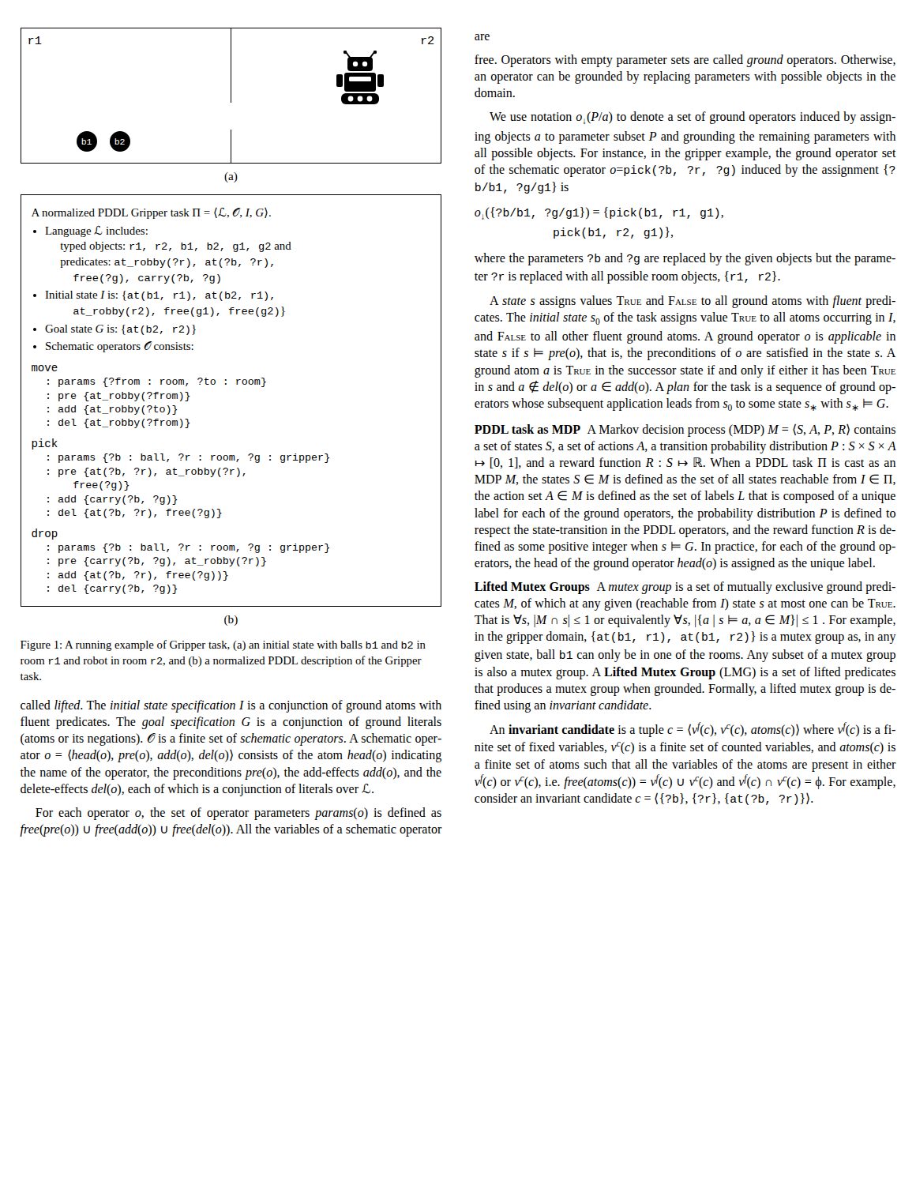r1 r2 b1 b2
(a)
A normalized PDDL Gripper task Π = ⟨ℒ, 𝒪, I, G⟩.
Language ℒ includes: typed objects: r1, r2, b1, b2, g1, g2 and predicates: at_robby(?r), at(?b, ?r), free(?g), carry(?b, ?g)
Initial state I is: {at(b1, r1), at(b2, r1), at_robby(r2), free(g1), free(g2)}
Goal state G is: {at(b2, r2)}
Schematic operators 𝒪 consists:
move : params {?from : room, ?to : room} : pre {at_robby(?from)} : add {at_robby(?to)} : del {at_robby(?from)}
pick : params {?b : ball, ?r : room, ?g : gripper} : pre {at(?b, ?r), at_robby(?r),free(?g)} : add {carry(?b, ?g)} : del {at(?b, ?r), free(?g)}
drop : params {?b : ball, ?r : room, ?g : gripper} : pre {carry(?b, ?g), at_robby(?r)} : add {at(?b, ?r), free(?g))} : del {carry(?b, ?g)}
(b)
Figure 1: A running example of Gripper task, (a) an initial state with balls b1 and b2 in room r1 and robot in room r2, and (b) a normalized PDDL description of the Gripper task.
called lifted. The initial state specification I is a conjunction of ground atoms with fluent predicates. The goal specification G is a conjunction of ground literals (atoms or its negations). 𝒪 is a finite set of schematic operators. A schematic operator o = ⟨head(o), pre(o), add(o), del(o)⟩ consists of the atom head(o) indicating the name of the operator, the preconditions pre(o), the add-effects add(o), and the delete-effects del(o), each of which is a conjunction of literals over ℒ.
For each operator o, the set of operator parameters params(o) is defined as free(pre(o)) ∪ free(add(o)) ∪ free(del(o)). All the variables of a schematic operator are
free. Operators with empty parameter sets are called ground operators. Otherwise, an operator can be grounded by replacing parameters with possible objects in the domain.
We use notation o↓(P/a) to denote a set of ground operators induced by assigning objects a to parameter subset P and grounding the remaining parameters with all possible objects. For instance, in the gripper example, the ground operator set of the schematic operator o=pick(?b, ?r, ?g) induced by the assignment {?b/b1, ?g/g1} is
o↓({?b/b1, ?g/g1}) = {pick(b1, r1, g1), pick(b1, r2, g1)},
where the parameters ?b and ?g are replaced by the given objects but the parameter ?r is replaced with all possible room objects, {r1, r2}.
A state s assigns values True and False to all ground atoms with fluent predicates. The initial state s0 of the task assigns value True to all atoms occurring in I, and False to all other fluent ground atoms. A ground operator o is applicable in state s if s ⊨ pre(o), that is, the preconditions of o are satisfied in the state s. A ground atom a is True in the successor state if and only if either it has been True in s and a ∉ del(o) or a ∈ add(o). A plan for the task is a sequence of ground operators whose subsequent application leads from s0 to some state s∗ with s∗ ⊨ G.
PDDL task as MDP A Markov decision process (MDP) M = ⟨S, A, P, R⟩ contains a set of states S, a set of actions A, a transition probability distribution P : S × S × A ↦ [0, 1], and a reward function R : S ↦ ℝ. When a PDDL task Π is cast as an MDP M, the states S ∈ M is defined as the set of all states reachable from I ∈ Π, the action set A ∈ M is defined as the set of labels L that is composed of a unique label for each of the ground operators, the probability distribution P is defined to respect the state-transition in the PDDL operators, and the reward function R is defined as some positive integer when s ⊨ G. In practice, for each of the ground operators, the head of the ground operator head(o) is assigned as the unique label.
Lifted Mutex Groups A mutex group is a set of mutually exclusive ground predicates M, of which at any given (reachable from I) state s at most one can be True. That is ∀s, |M ∩ s| ≤ 1 or equivalently ∀s, |{a | s ⊨ a, a ∈ M}| ≤ 1 . For example, in the gripper domain, {at(b1, r1), at(b1, r2)} is a mutex group as, in any given state, ball b1 can only be in one of the rooms. Any subset of a mutex group is also a mutex group. A Lifted Mutex Group (LMG) is a set of lifted predicates that produces a mutex group when grounded. Formally, a lifted mutex group is defined using an invariant candidate.
An invariant candidate is a tuple c = ⟨vf(c), vc(c), atoms(c)⟩ where vf(c) is a finite set of fixed variables, vc(c) is a finite set of counted variables, and atoms(c) is a finite set of atoms such that all the variables of the atoms are present in either vf(c) or vc(c), i.e. free(atoms(c)) = vf(c) ∪ vc(c) and vf(c) ∩ vc(c) = ϕ. For example, consider an invariant candidate c = ⟨{?b}, {?r}, {at(?b, ?r)}⟩.